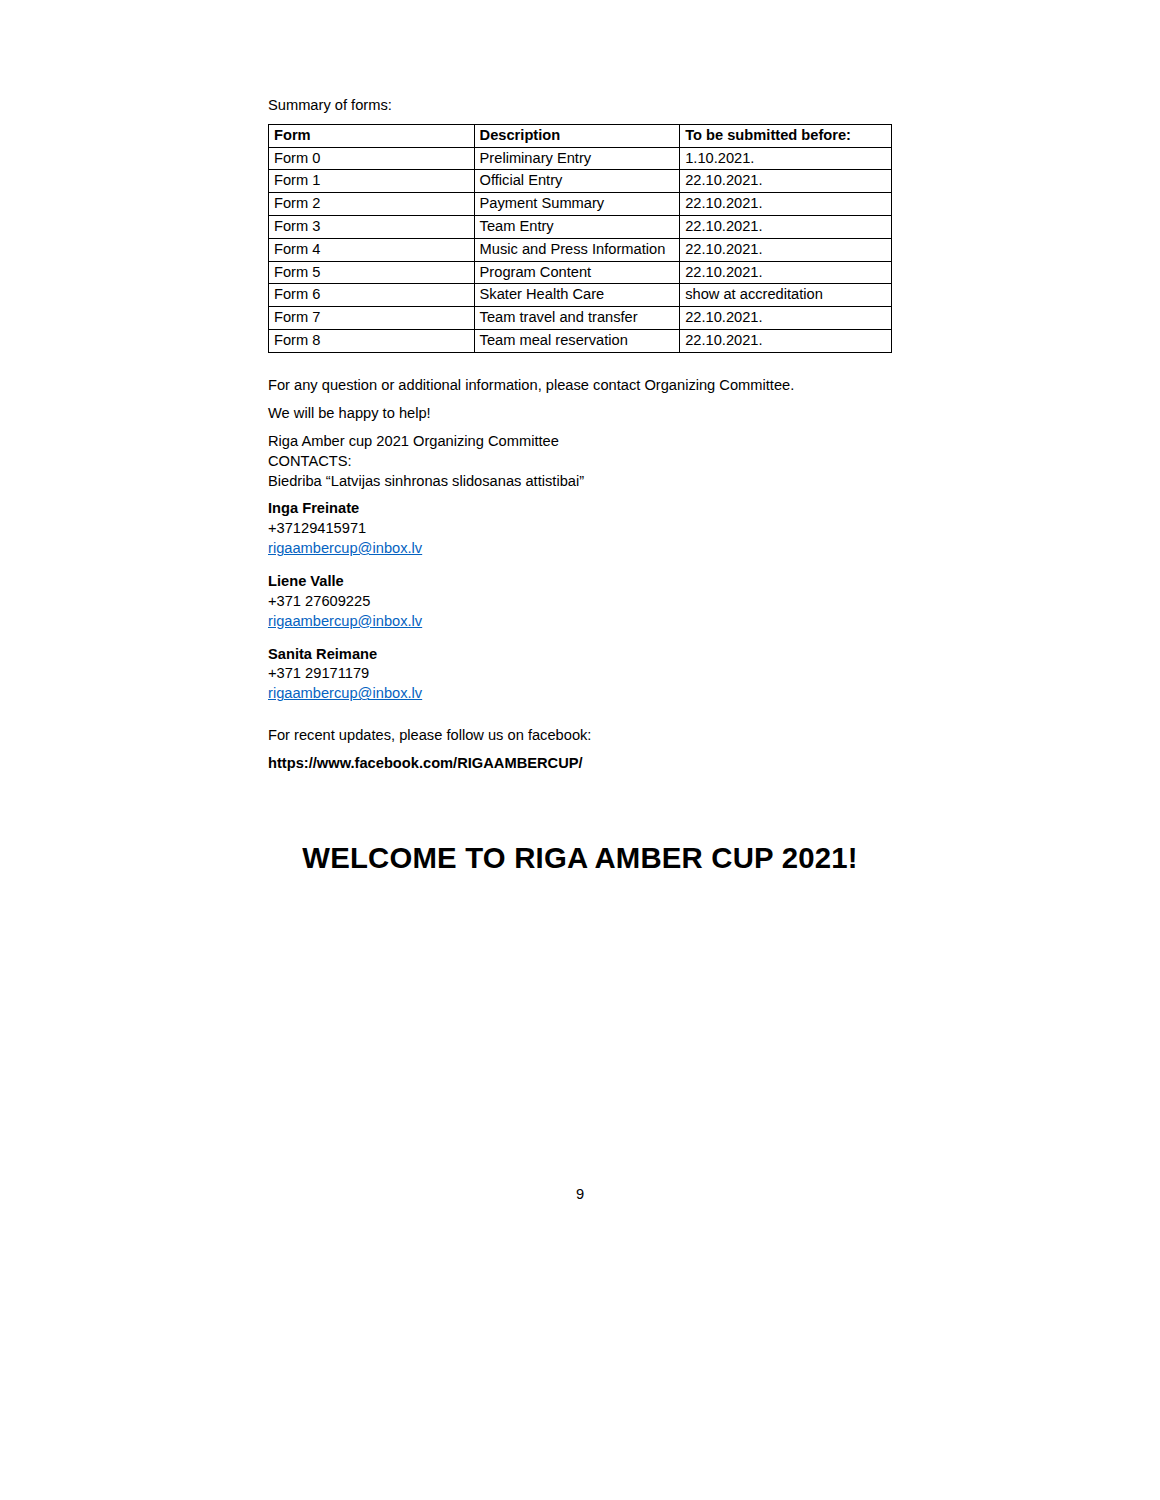Summary of forms:
| Form | Description | To be submitted before: |
| --- | --- | --- |
| Form 0 | Preliminary Entry | 1.10.2021. |
| Form 1 | Official Entry | 22.10.2021. |
| Form 2 | Payment Summary | 22.10.2021. |
| Form 3 | Team Entry | 22.10.2021. |
| Form 4 | Music and Press Information | 22.10.2021. |
| Form 5 | Program Content | 22.10.2021. |
| Form 6 | Skater Health Care | show at accreditation |
| Form 7 | Team travel and transfer | 22.10.2021. |
| Form 8 | Team meal reservation | 22.10.2021. |
For any question or additional information, please contact Organizing Committee.
We will be happy to help!
Riga Amber cup 2021 Organizing Committee
CONTACTS:
Biedriba “Latvijas sinhronas slidosanas attistibai”
Inga Freinate
+37129415971
rigaambercup@inbox.lv
Liene Valle
+371 27609225
rigaambercup@inbox.lv
Sanita Reimane
+371 29171179
rigaambercup@inbox.lv
For recent updates, please follow us on facebook:
https://www.facebook.com/RIGAAMBERCUP/
WELCOME TO RIGA AMBER CUP 2021!
9